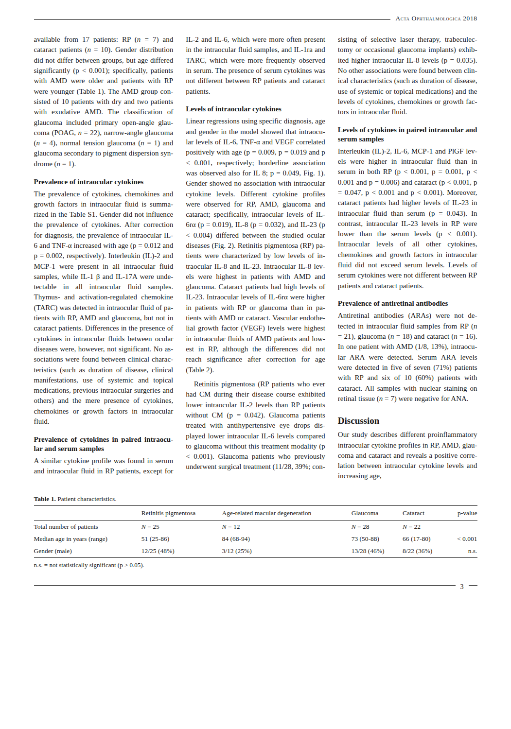Acta Ophthalmologica 2018
available from 17 patients: RP (n = 7) and cataract patients (n = 10). Gender distribution did not differ between groups, but age differed significantly (p < 0.001); specifically, patients with AMD were older and patients with RP were younger (Table 1). The AMD group consisted of 10 patients with dry and two patients with exudative AMD. The classification of glaucoma included primary open-angle glaucoma (POAG, n = 22), narrow-angle glaucoma (n = 4), normal tension glaucoma (n = 1) and glaucoma secondary to pigment dispersion syndrome (n = 1).
Prevalence of intraocular cytokines
The prevalence of cytokines, chemokines and growth factors in intraocular fluid is summarized in the Table S1. Gender did not influence the prevalence of cytokines. After correction for diagnosis, the prevalence of intraocular IL-6 and TNF-α increased with age (p = 0.012 and p = 0.002, respectively). Interleukin (IL)-2 and MCP-1 were present in all intraocular fluid samples, while IL-1 β and IL-17A were undetectable in all intraocular fluid samples. Thymus- and activation-regulated chemokine (TARC) was detected in intraocular fluid of patients with RP, AMD and glaucoma, but not in cataract patients. Differences in the presence of cytokines in intraocular fluids between ocular diseases were, however, not significant. No associations were found between clinical characteristics (such as duration of disease, clinical manifestations, use of systemic and topical medications, previous intraocular surgeries and others) and the mere presence of cytokines, chemokines or growth factors in intraocular fluid.
Prevalence of cytokines in paired intraocular and serum samples
A similar cytokine profile was found in serum and intraocular fluid in RP patients, except for IL-2 and IL-6, which were more often present in the intraocular fluid samples, and IL-1ra and TARC, which were more frequently observed in serum. The presence of serum cytokines was not different between RP patients and cataract patients.
Levels of intraocular cytokines
Linear regressions using specific diagnosis, age and gender in the model showed that intraocular levels of IL-6, TNF-α and VEGF correlated positively with age (p = 0.009, p = 0.019 and p < 0.001, respectively; borderline association was observed also for IL 8; p = 0.049, Fig. 1). Gender showed no association with intraocular cytokine levels. Different cytokine profiles were observed for RP, AMD, glaucoma and cataract; specifically, intraocular levels of IL-6rα (p = 0.019), IL-8 (p = 0.032), and IL-23 (p < 0.004) differed between the studied ocular diseases (Fig. 2). Retinitis pigmentosa (RP) patients were characterized by low levels of intraocular IL-8 and IL-23. Intraocular IL-8 levels were highest in patients with AMD and glaucoma. Cataract patients had high levels of IL-23. Intraocular levels of IL-6rα were higher in patients with RP or glaucoma than in patients with AMD or cataract. Vascular endothelial growth factor (VEGF) levels were highest in intraocular fluids of AMD patients and lowest in RP, although the differences did not reach significance after correction for age (Table 2).
Retinitis pigmentosa (RP patients who ever had CM during their disease course exhibited lower intraocular IL-2 levels than RP patients without CM (p = 0.042). Glaucoma patients treated with antihypertensive eye drops displayed lower intraocular IL-6 levels compared to glaucoma without this treatment modality (p < 0.001). Glaucoma patients who previously underwent surgical treatment (11/28, 39%; consisting of selective laser therapy, trabeculectomy or occasional glaucoma implants) exhibited higher intraocular IL-8 levels (p = 0.035). No other associations were found between clinical characteristics (such as duration of disease, use of systemic or topical medications) and the levels of cytokines, chemokines or growth factors in intraocular fluid.
Levels of cytokines in paired intraocular and serum samples
Interleukin (IL)-2, IL-6, MCP-1 and PlGF levels were higher in intraocular fluid than in serum in both RP (p < 0.001, p = 0.001, p < 0.001 and p = 0.006) and cataract (p < 0.001, p = 0.047, p < 0.001 and p < 0.001). Moreover, cataract patients had higher levels of IL-23 in intraocular fluid than serum (p = 0.043). In contrast, intraocular IL-23 levels in RP were lower than the serum levels (p < 0.001). Intraocular levels of all other cytokines, chemokines and growth factors in intraocular fluid did not exceed serum levels. Levels of serum cytokines were not different between RP patients and cataract patients.
Prevalence of antiretinal antibodies
Antiretinal antibodies (ARAs) were not detected in intraocular fluid samples from RP (n = 21), glaucoma (n = 18) and cataract (n = 16). In one patient with AMD (1/8, 13%), intraocular ARA were detected. Serum ARA levels were detected in five of seven (71%) patients with RP and six of 10 (60%) patients with cataract. All samples with nuclear staining on retinal tissue (n = 7) were negative for ANA.
Discussion
Our study describes different proinflammatory intraocular cytokine profiles in RP, AMD, glaucoma and cataract and reveals a positive correlation between intraocular cytokine levels and increasing age,
Table 1. Patient characteristics.
| | Retinitis pigmentosa | Age-related macular degeneration | Glaucoma | Cataract | p-value |
| --- | --- | --- | --- | --- | --- |
| Total number of patients | N = 25 | N = 12 | N = 28 | N = 22 | |
| Median age in years (range) | 51 (25-86) | 84 (68-94) | 73 (50-88) | 66 (17-80) | < 0.001 |
| Gender (male) | 12/25 (48%) | 3/12 (25%) | 13/28 (46%) | 8/22 (36%) | n.s. |
n.s. = not statistically significant (p > 0.05).
3